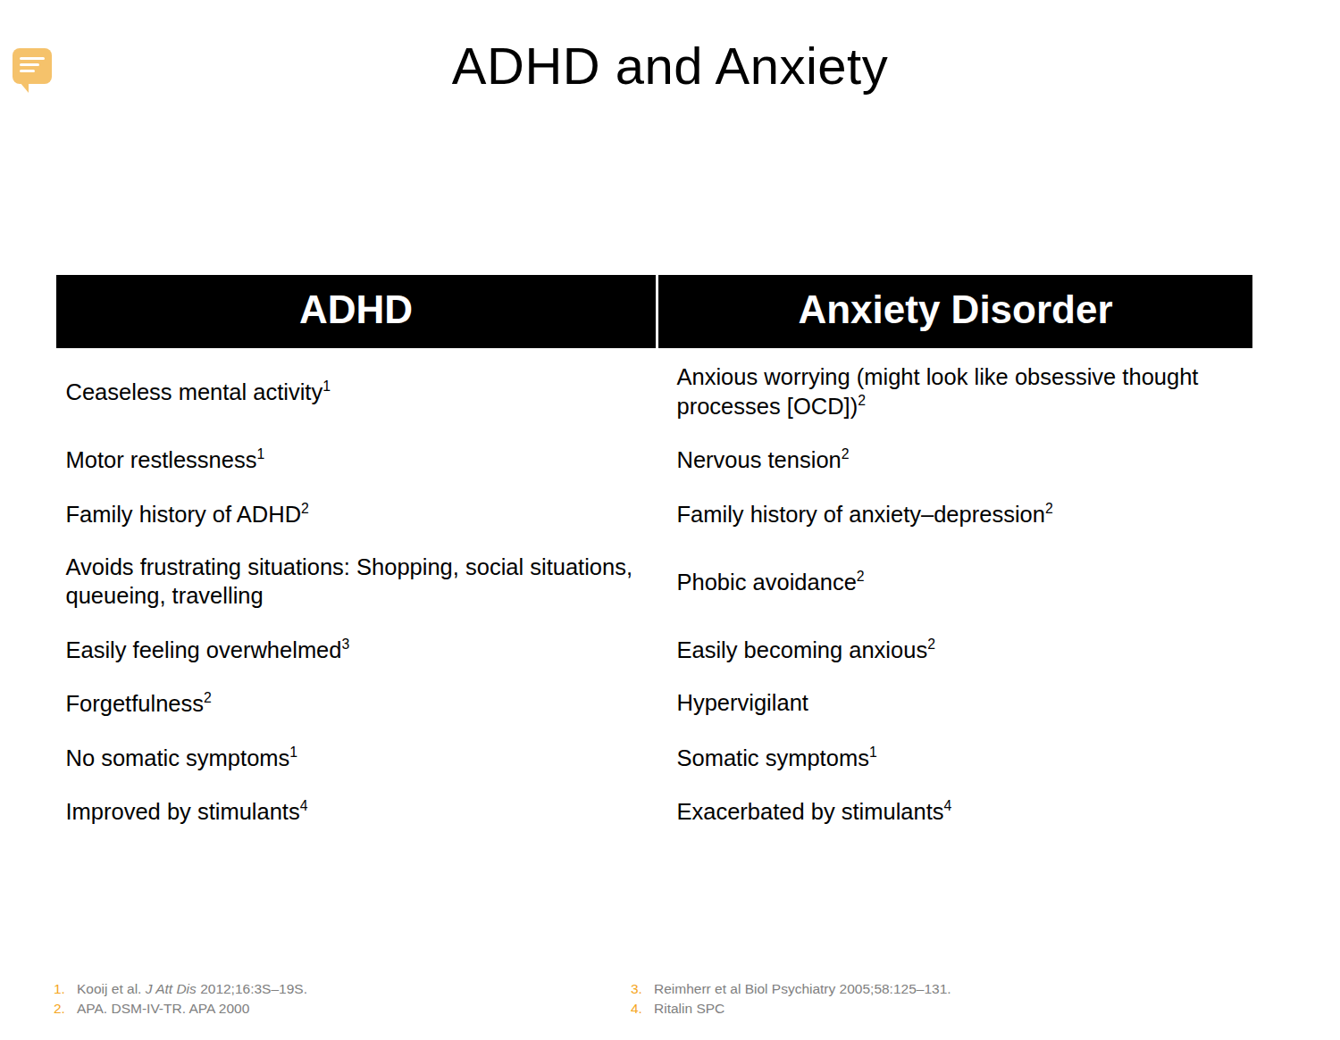ADHD and Anxiety
| ADHD | Anxiety Disorder |
| --- | --- |
| Ceaseless mental activity 1 | Anxious worrying (might look like obsessive thought processes [OCD]) 2 |
| Motor restlessness 1 | Nervous tension 2 |
| Family history of ADHD 2 | Family history of anxiety–depression 2 |
| Avoids frustrating situations: Shopping, social situations, queueing, travelling | Phobic avoidance 2 |
| Easily feeling overwhelmed 3 | Easily becoming anxious 2 |
| Forgetfulness 2 | Hypervigilant |
| No somatic symptoms 1 | Somatic symptoms 1 |
| Improved by stimulants 4 | Exacerbated by stimulants 4 |
| 1. | Kooij et al. J Att Dis 2012;16:3S–19S. | 3. | Reimherr et al Biol Psychiatry 2005;58:125–131. |
| 2. | APA. DSM-IV-TR. APA 2000 | 4. | Ritalin SPC |